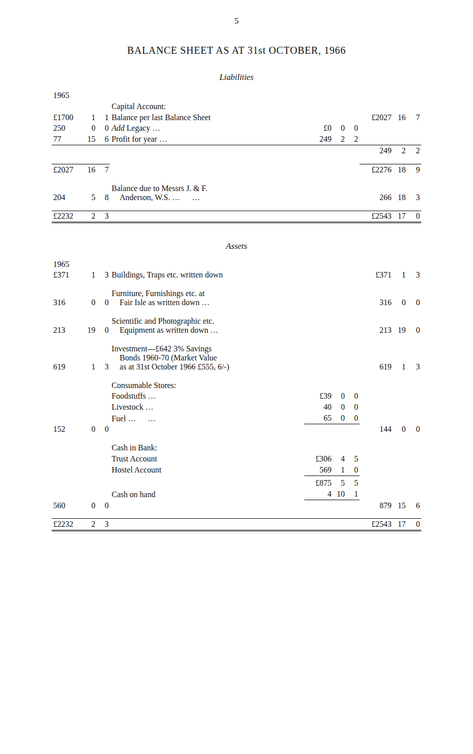5
BALANCE SHEET AS AT 31st OCTOBER, 1966
Liabilities
| 1965 | | | | | | | | | |
| | | | Capital Account: | | | | | | |
| £1700 | 1 | 1 | Balance per last Balance Sheet | | | | £2027 | 16 | 7 |
| 250 | 0 | 0 | Add Legacy … | £0 | 0 | 0 | | | |
| 77 | 15 | 6 | Profit for year … | 249 | 2 | 2 | | | |
| | | | | | | | 249 | 2 | 2 |
| £2027 | 16 | 7 | | | | | £2276 | 18 | 9 |
| 204 | 5 | 8 | Balance due to Messrs J. & F. Anderson, W.S. … … | | | | 266 | 18 | 3 |
| £2232 | 2 | 3 | | | | | £2543 | 17 | 0 |
Assets
| 1965 | | | | | | | | | |
| £371 | 1 | 3 | Buildings, Traps etc. written down | | | | £371 | 1 | 3 |
| 316 | 0 | 0 | Furniture, Furnishings etc. at Fair Isle as written down … | | | | 316 | 0 | 0 |
| 213 | 19 | 0 | Scientific and Photographic etc. Equipment as written down … | | | | 213 | 19 | 0 |
| 619 | 1 | 3 | Investment—£642 3% Savings Bonds 1960-70 (Market Value as at 31st October 1966 £555, 6/-) | | | | 619 | 1 | 3 |
| | | | Consumable Stores: | | | | | | |
| | | | Foodstuffs … | £39 | 0 | 0 | | | |
| | | | Livestock … | 40 | 0 | 0 | | | |
| | | | Fuel … … | 65 | 0 | 0 | | | |
| 152 | 0 | 0 | | | | | 144 | 0 | 0 |
| | | | Cash in Bank: | | | | | | |
| | | | Trust Account | £306 | 4 | 5 | | | |
| | | | Hostel Account | 569 | 1 | 0 | | | |
| | | | | £875 | 5 | 5 | | | |
| | | | Cash on hand | 4 | 10 | 1 | | | |
| 560 | 0 | 0 | | | | | 879 | 15 | 6 |
| £2232 | 2 | 3 | | | | | £2543 | 17 | 0 |